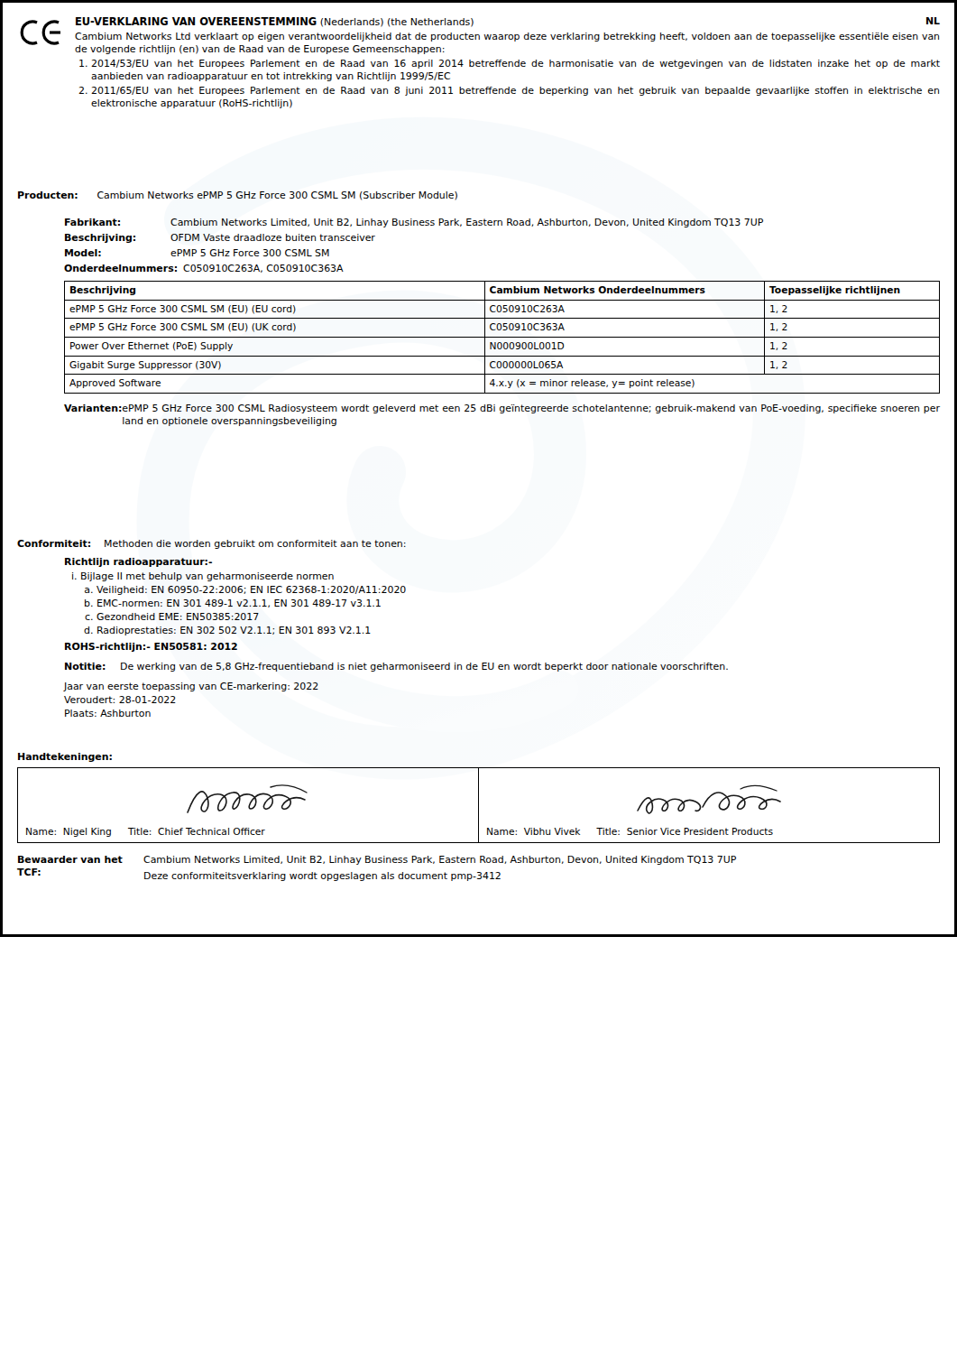NL
EU-VERKLARING VAN OVEREENSTEMMING
(Nederlands) (the Netherlands)
Cambium Networks Ltd verklaart op eigen verantwoordelijkheid dat de producten waarop deze verklaring betrekking heeft, voldoen aan de toepasselijke essentiële eisen van de volgende richtlijn (en) van de Raad van de Europese Gemeenschappen:
2014/53/EU van het Europees Parlement en de Raad van 16 april 2014 betreffende de harmonisatie van de wetgevingen van de lidstaten inzake het op de markt aanbieden van radioapparatuur en tot intrekking van Richtlijn 1999/5/EC
2011/65/EU van het Europees Parlement en de Raad van 8 juni 2011 betreffende de beperking van het gebruik van bepaalde gevaarlijke stoffen in elektrische en elektronische apparatuur (RoHS-richtlijn)
Producten: Cambium Networks ePMP 5 GHz Force 300 CSML SM (Subscriber Module)
Fabrikant:
Cambium Networks Limited, Unit B2, Linhay Business Park, Eastern Road, Ashburton, Devon, United Kingdom TQ13 7UP
Beschrijving:
OFDM Vaste draadloze buiten transceiver
Model:
ePMP 5 GHz Force 300 CSML SM
Onderdeelnummers:
C050910C263A, C050910C363A
| Beschrijving | Cambium Networks Onderdeelnummers | Toepasselijke richtlijnen |
| --- | --- | --- |
| ePMP 5 GHz Force 300 CSML SM (EU) (EU cord) | C050910C263A | 1, 2 |
| ePMP 5 GHz Force 300 CSML SM (EU) (UK cord) | C050910C363A | 1, 2 |
| Power Over Ethernet (PoE) Supply | N000900L001D | 1, 2 |
| Gigabit Surge Suppressor (30V) | C000000L065A | 1, 2 |
| Approved Software | 4.x.y (x = minor release, y= point release) |
Varianten:
ePMP 5 GHz Force 300 CSML Radiosysteem wordt geleverd met een 25 dBi geïntegreerde schotelantenne; gebruik-makend van PoE-voeding, specifieke snoeren per land en optionele overspanningsbeveiliging
Conformiteit:
Methoden die worden gebruikt om conformiteit aan te tonen:
Richtlijn radioapparatuur:-
Bijlage II met behulp van geharmoniseerde normen
Veiligheid: EN 60950-22:2006; EN IEC 62368-1:2020/A11:2020
EMC-normen: EN 301 489-1 v2.1.1, EN 301 489-17 v3.1.1
Gezondheid EME: EN50385:2017
Radioprestaties: EN 302 502 V2.1.1; EN 301 893 V2.1.1
ROHS-richtlijn:- EN50581: 2012
Notitie:
De werking van de 5,8 GHz-frequentieband is niet geharmoniseerd in de EU en wordt beperkt door nationale voorschriften.
Jaar van eerste toepassing van CE-markering: 2022
Veroudert: 28-01-2022
Plaats: Ashburton
Handtekeningen:
| Name: Nigel King Title: Chief Technical Officer | Name: Vibhu Vivek Title: Senior Vice President Products |
Bewaarder van het TCF:
Cambium Networks Limited, Unit B2, Linhay Business Park, Eastern Road, Ashburton, Devon, United Kingdom TQ13 7UP
Deze conformiteitsverklaring wordt opgeslagen als document pmp-3412